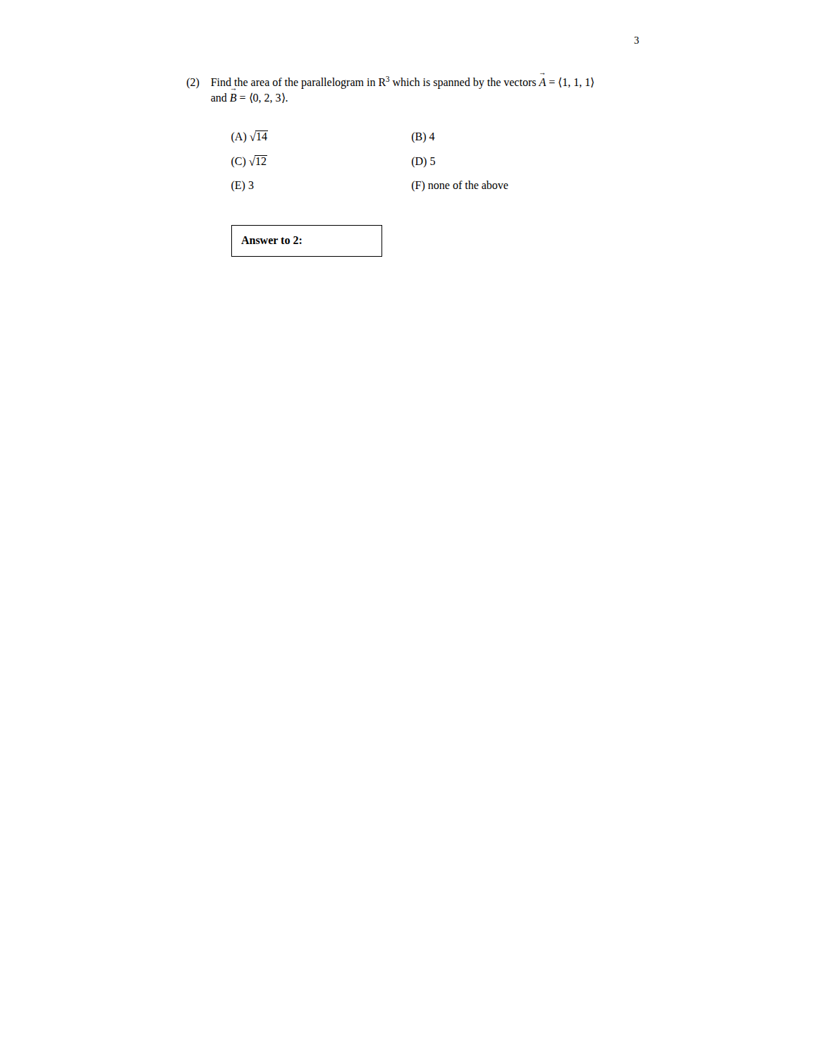3
(2)
Find the area of the parallelogram in 3 which is spanned by the vectors A = ⟨1, 1, 1⟩ and B = ⟨0, 2, 3⟩.
| (A) √ 14 | (B) 4 |
| (C) √ 12 | (D) 5 |
| (E) 3 | (F) none of the above |
Answer to 2: